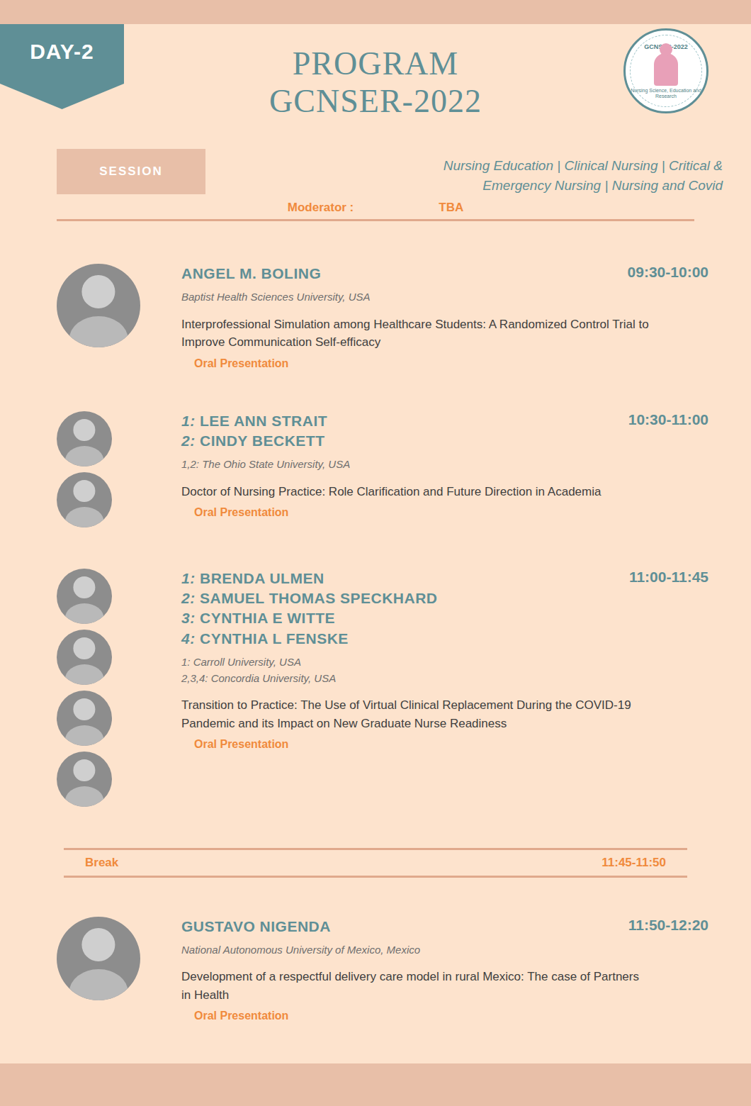DAY-2
GCNSER-2022
Nursing Science, Education and Research
PROGRAM
GCNSER-2022
SESSION
Nursing Education | Clinical Nursing | Critical &
Emergency Nursing | Nursing and Covid
Moderator : TBA
ANGEL M. BOLING
09:30-10:00
Baptist Health Sciences University, USA
Interprofessional Simulation among Healthcare Students: A Randomized Control Trial to Improve Communication Self-efficacy
Oral Presentation
1: LEE ANN STRAIT
2: CINDY BECKETT
10:30-11:00
1,2: The Ohio State University, USA
Doctor of Nursing Practice: Role Clarification and Future Direction in Academia
Oral Presentation
1: BRENDA ULMEN
2: SAMUEL THOMAS SPECKHARD
3: CYNTHIA E WITTE
4: CYNTHIA L FENSKE
11:00-11:45
1: Carroll University, USA
2,3,4: Concordia University, USA
Transition to Practice: The Use of Virtual Clinical Replacement During the COVID-19 Pandemic and its Impact on New Graduate Nurse Readiness
Oral Presentation
Break 11:45-11:50
GUSTAVO NIGENDA
11:50-12:20
National Autonomous University of Mexico, Mexico
Development of a respectful delivery care model in rural Mexico: The case of Partners in Health
Oral Presentation